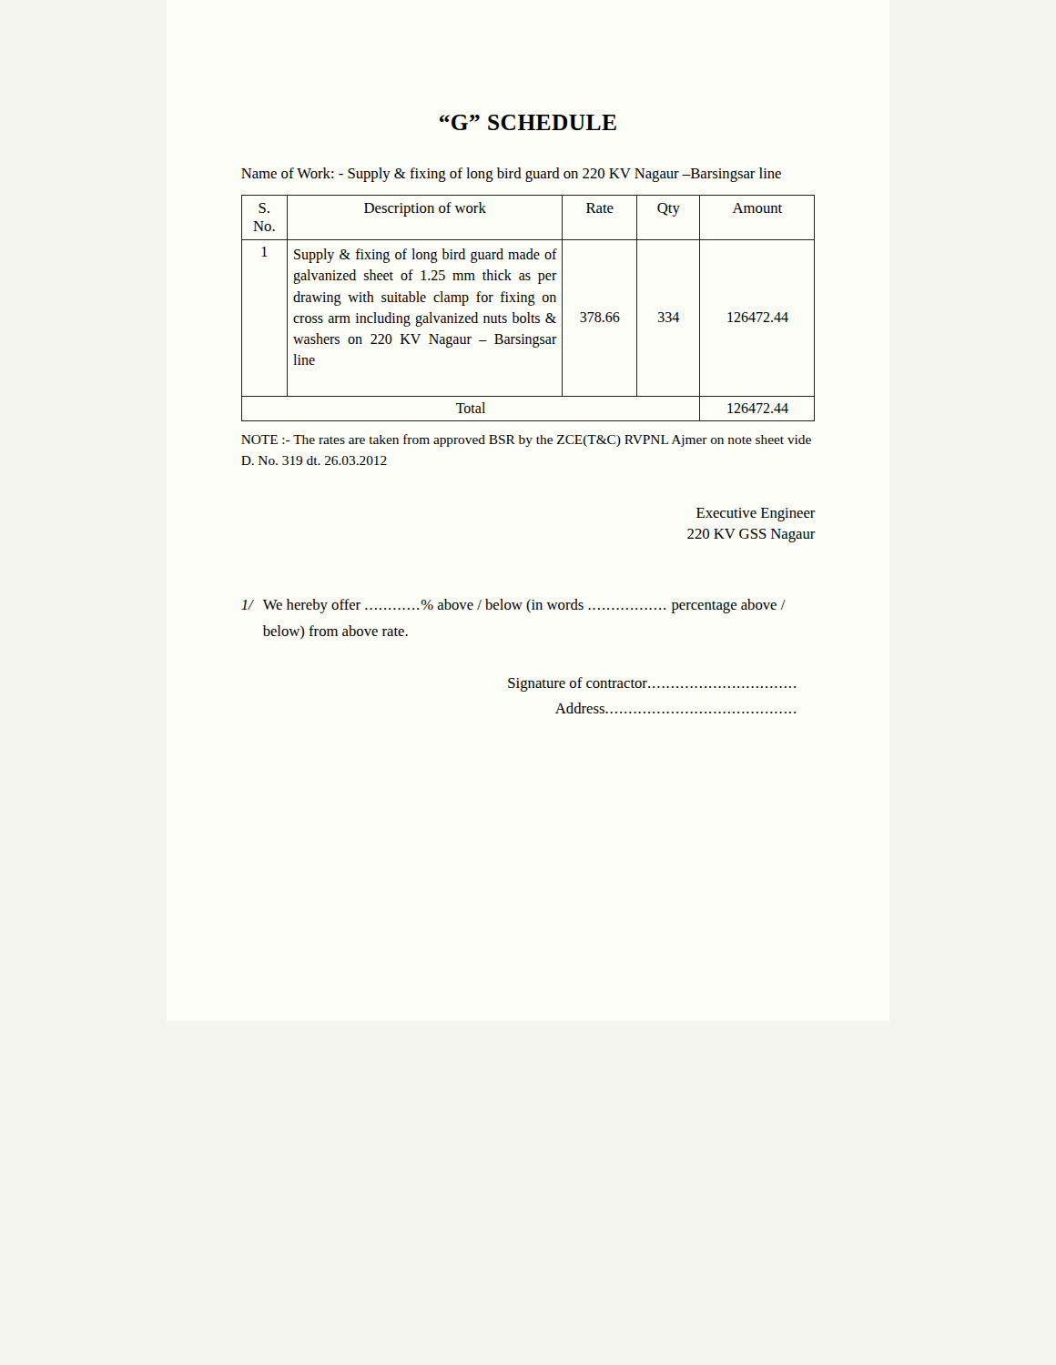“G” SCHEDULE
Name of Work: - Supply & fixing of long bird guard on 220 KV Nagaur –Barsingsar line
| S. No. | Description of work | Rate | Qty | Amount |
| --- | --- | --- | --- | --- |
| 1 | Supply & fixing of long bird guard made of galvanized sheet of 1.25 mm thick as per drawing with suitable clamp for fixing on cross arm including galvanized nuts bolts & washers on 220 KV Nagaur – Barsingsar line | 378.66 | 334 | 126472.44 |
| Total | 126472.44 |
NOTE :- The rates are taken from approved BSR by the ZCE(T&C) RVPNL Ajmer on note sheet vide D. No. 319 dt. 26.03.2012
Executive Engineer
220 KV GSS Nagaur
1/ We hereby offer ............% above / below (in words ................. percentage above / below) from above rate.
Signature of contractor................................
Address.........................................